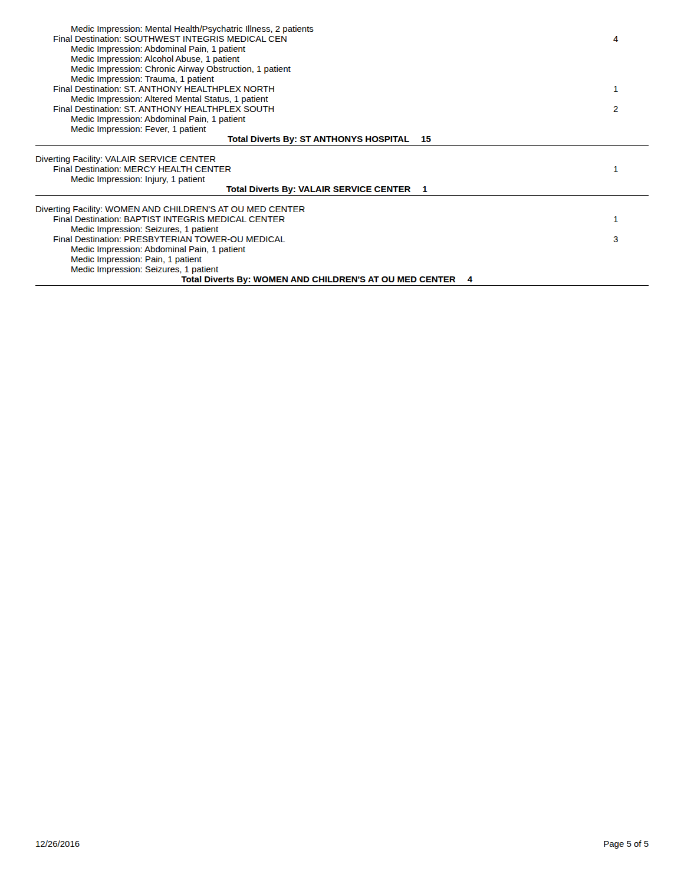Medic Impression: Mental Health/Psychatric Illness, 2 patients
Final Destination: SOUTHWEST INTEGRIS MEDICAL CEN
4
Medic Impression: Abdominal Pain, 1 patient
Medic Impression: Alcohol Abuse, 1 patient
Medic Impression: Chronic Airway Obstruction, 1 patient
Medic Impression: Trauma, 1 patient
Final Destination: ST. ANTHONY HEALTHPLEX NORTH
1
Medic Impression: Altered Mental Status, 1 patient
Final Destination: ST. ANTHONY HEALTHPLEX SOUTH
2
Medic Impression: Abdominal Pain, 1 patient
Medic Impression: Fever, 1 patient
Total Diverts By: ST ANTHONYS HOSPITAL 15
Diverting Facility: VALAIR SERVICE CENTER
Final Destination: MERCY HEALTH CENTER
1
Medic Impression: Injury, 1 patient
Total Diverts By: VALAIR SERVICE CENTER 1
Diverting Facility: WOMEN AND CHILDREN'S AT OU MED CENTER
Final Destination: BAPTIST INTEGRIS MEDICAL CENTER
1
Medic Impression: Seizures, 1 patient
Final Destination: PRESBYTERIAN TOWER-OU MEDICAL
3
Medic Impression: Abdominal Pain, 1 patient
Medic Impression: Pain, 1 patient
Medic Impression: Seizures, 1 patient
Total Diverts By: WOMEN AND CHILDREN'S AT OU MED CENTER 4
12/26/2016
Page 5 of 5